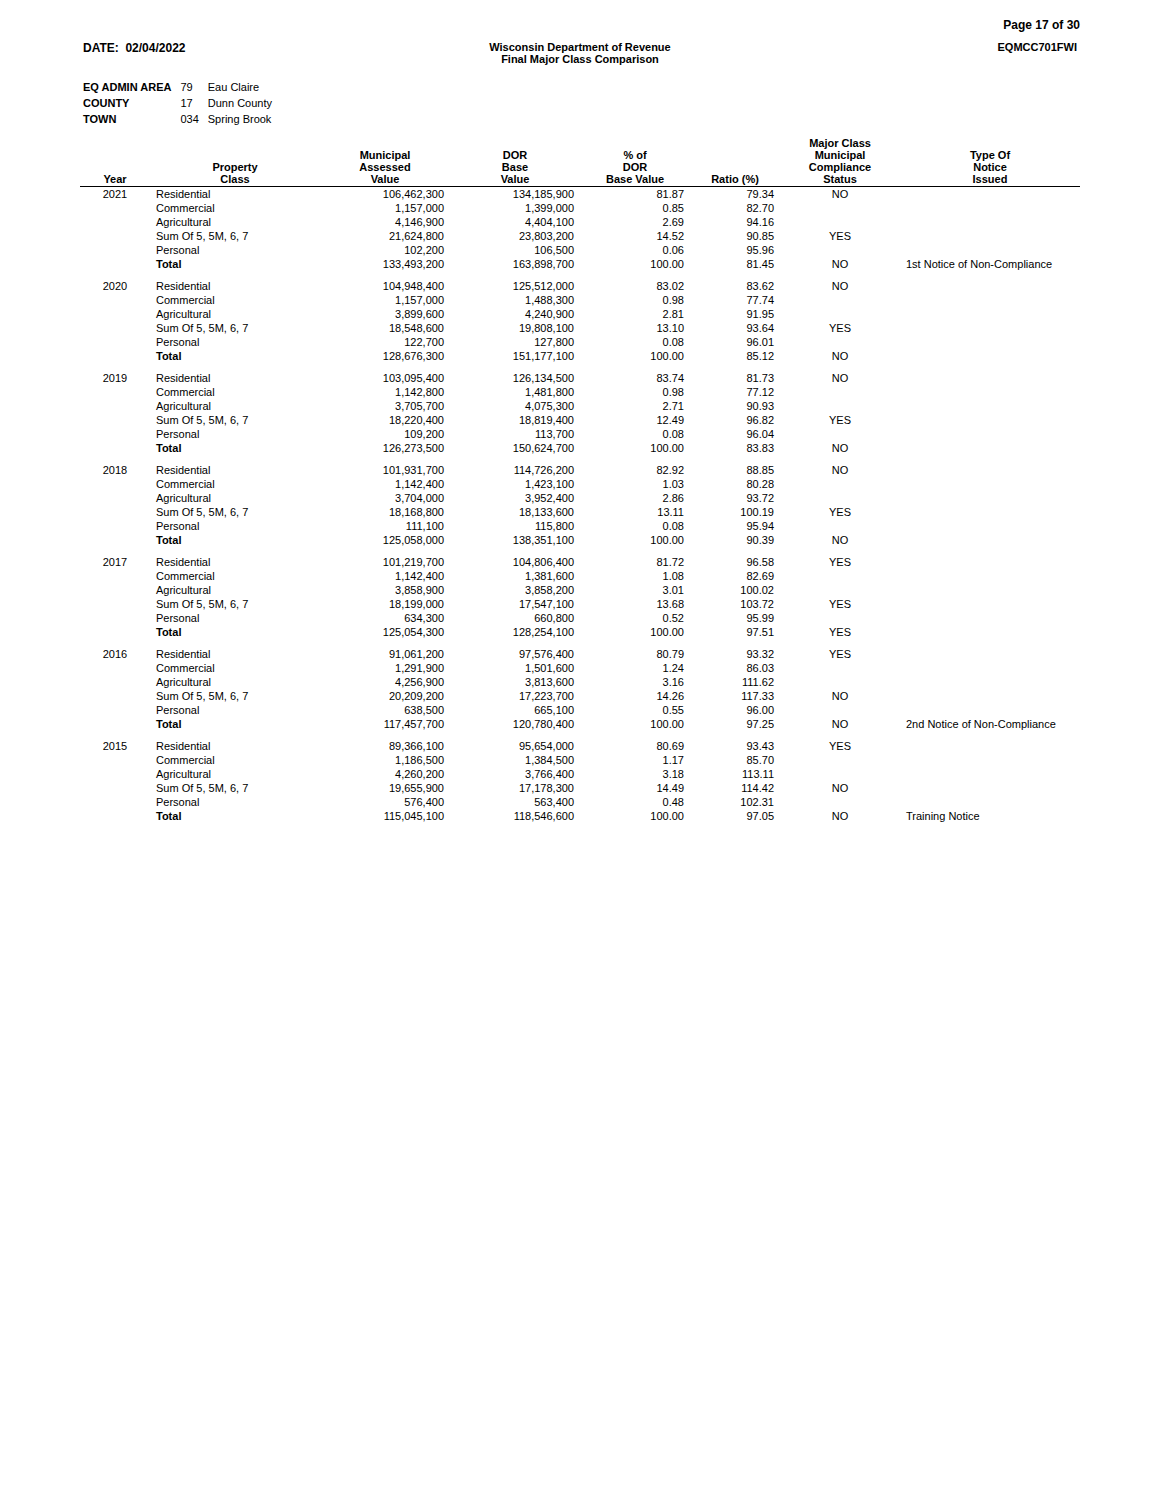Page 17 of 30
| DATE: 02/04/2022 | Wisconsin Department of Revenue Final Major Class Comparison | EQMCC701FWI |
| EQ ADMIN AREA | 79 | Eau Claire |
| COUNTY | 17 | Dunn County |
| TOWN | 034 | Spring Brook |
| Year | Property Class | Municipal Assessed Value | DOR Base Value | % of DOR Base Value | Ratio (%) | Major Class Municipal Compliance Status | Type Of Notice Issued |
| --- | --- | --- | --- | --- | --- | --- | --- |
| 2021 | Residential | 106,462,300 | 134,185,900 | 81.87 | 79.34 | NO | |
| | Commercial | 1,157,000 | 1,399,000 | 0.85 | 82.70 | | |
| | Agricultural | 4,146,900 | 4,404,100 | 2.69 | 94.16 | | |
| | Sum Of 5, 5M, 6, 7 | 21,624,800 | 23,803,200 | 14.52 | 90.85 | YES | |
| | Personal | 102,200 | 106,500 | 0.06 | 95.96 | | |
| | Total | 133,493,200 | 163,898,700 | 100.00 | 81.45 | NO | 1st Notice of Non-Compliance |
| 2020 | Residential | 104,948,400 | 125,512,000 | 83.02 | 83.62 | NO | |
| | Commercial | 1,157,000 | 1,488,300 | 0.98 | 77.74 | | |
| | Agricultural | 3,899,600 | 4,240,900 | 2.81 | 91.95 | | |
| | Sum Of 5, 5M, 6, 7 | 18,548,600 | 19,808,100 | 13.10 | 93.64 | YES | |
| | Personal | 122,700 | 127,800 | 0.08 | 96.01 | | |
| | Total | 128,676,300 | 151,177,100 | 100.00 | 85.12 | NO | |
| 2019 | Residential | 103,095,400 | 126,134,500 | 83.74 | 81.73 | NO | |
| | Commercial | 1,142,800 | 1,481,800 | 0.98 | 77.12 | | |
| | Agricultural | 3,705,700 | 4,075,300 | 2.71 | 90.93 | | |
| | Sum Of 5, 5M, 6, 7 | 18,220,400 | 18,819,400 | 12.49 | 96.82 | YES | |
| | Personal | 109,200 | 113,700 | 0.08 | 96.04 | | |
| | Total | 126,273,500 | 150,624,700 | 100.00 | 83.83 | NO | |
| 2018 | Residential | 101,931,700 | 114,726,200 | 82.92 | 88.85 | NO | |
| | Commercial | 1,142,400 | 1,423,100 | 1.03 | 80.28 | | |
| | Agricultural | 3,704,000 | 3,952,400 | 2.86 | 93.72 | | |
| | Sum Of 5, 5M, 6, 7 | 18,168,800 | 18,133,600 | 13.11 | 100.19 | YES | |
| | Personal | 111,100 | 115,800 | 0.08 | 95.94 | | |
| | Total | 125,058,000 | 138,351,100 | 100.00 | 90.39 | NO | |
| 2017 | Residential | 101,219,700 | 104,806,400 | 81.72 | 96.58 | YES | |
| | Commercial | 1,142,400 | 1,381,600 | 1.08 | 82.69 | | |
| | Agricultural | 3,858,900 | 3,858,200 | 3.01 | 100.02 | | |
| | Sum Of 5, 5M, 6, 7 | 18,199,000 | 17,547,100 | 13.68 | 103.72 | YES | |
| | Personal | 634,300 | 660,800 | 0.52 | 95.99 | | |
| | Total | 125,054,300 | 128,254,100 | 100.00 | 97.51 | YES | |
| 2016 | Residential | 91,061,200 | 97,576,400 | 80.79 | 93.32 | YES | |
| | Commercial | 1,291,900 | 1,501,600 | 1.24 | 86.03 | | |
| | Agricultural | 4,256,900 | 3,813,600 | 3.16 | 111.62 | | |
| | Sum Of 5, 5M, 6, 7 | 20,209,200 | 17,223,700 | 14.26 | 117.33 | NO | |
| | Personal | 638,500 | 665,100 | 0.55 | 96.00 | | |
| | Total | 117,457,700 | 120,780,400 | 100.00 | 97.25 | NO | 2nd Notice of Non-Compliance |
| 2015 | Residential | 89,366,100 | 95,654,000 | 80.69 | 93.43 | YES | |
| | Commercial | 1,186,500 | 1,384,500 | 1.17 | 85.70 | | |
| | Agricultural | 4,260,200 | 3,766,400 | 3.18 | 113.11 | | |
| | Sum Of 5, 5M, 6, 7 | 19,655,900 | 17,178,300 | 14.49 | 114.42 | NO | |
| | Personal | 576,400 | 563,400 | 0.48 | 102.31 | | |
| | Total | 115,045,100 | 118,546,600 | 100.00 | 97.05 | NO | Training Notice |